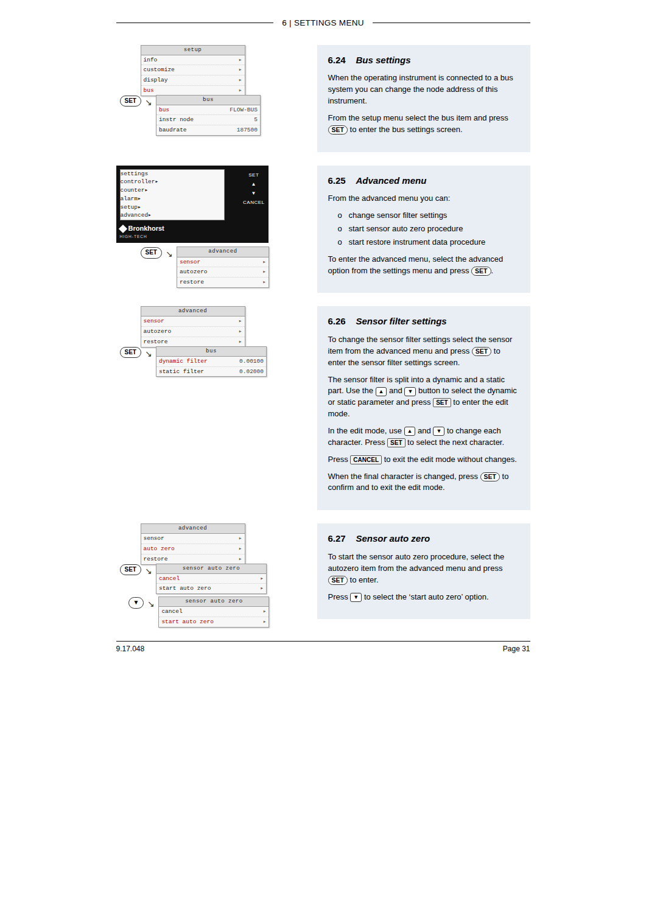6 | SETTINGS MENU
setup
info▸
customize▸
display▸
bus▸
SET
↘
bus
bus FLOW-BUS
instr node 5
baudrate 187500
6.24 Bus settings
When the operating instrument is connected to a bus system you can change the node address of this instrument.
From the setup menu select the bus item and press SET to enter the bus settings screen.
settings
controller▸
counter▸
alarm▸
setup▸
advanced▸
SET
▲
▼
CANCEL
BronkhorstHIGH-TECH
SET
↘
advanced
sensor▸
autozero▸
restore▸
6.25 Advanced menu
From the advanced menu you can:
change sensor filter settings
start sensor auto zero procedure
start restore instrument data procedure
To enter the advanced menu, select the advanced option from the settings menu and press SET.
advanced
sensor▸
autozero▸
restore▸
SET
↘
bus
dynamic filter 0.00100
static filter 0.02000
6.26 Sensor filter settings
To change the sensor filter settings select the sensor item from the advanced menu and press SET to enter the sensor filter settings screen.
The sensor filter is split into a dynamic and a static part. Use the ▲ and ▼ button to select the dynamic or static parameter and press SET to enter the edit mode.
In the edit mode, use ▲ and ▼ to change each character. Press SET to select the next character.
Press CANCEL to exit the edit mode without changes.
When the final character is changed, press SET to confirm and to exit the edit mode.
advanced
sensor▸
auto zero▸
restore▸
SET
↘
sensor auto zero
cancel▸
start auto zero▸
▼
↘
sensor auto zero
cancel▸
start auto zero▸
6.27 Sensor auto zero
To start the sensor auto zero procedure, select the autozero item from the advanced menu and press SET to enter.
Press ▼ to select the ‘start auto zero’ option.
9.17.048
Page 31